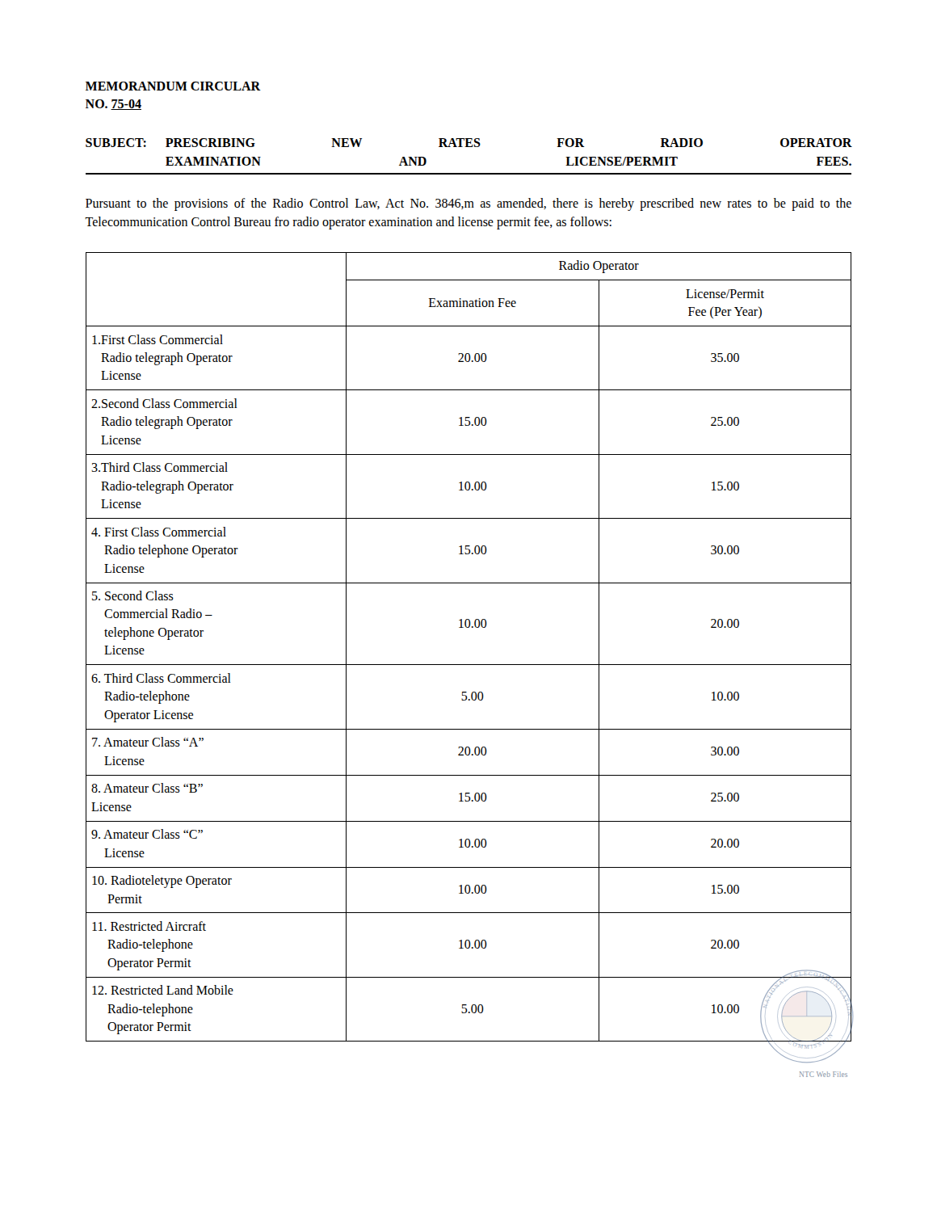MEMORANDUM CIRCULAR NO. 75-04
| SUBJECT: | PRESCRIBING NEW RATES FOR RADIO OPERATOR EXAMINATION AND LICENSE/PERMIT FEES. |
Pursuant to the provisions of the Radio Control Law, Act No. 3846,m as amended, there is hereby prescribed new rates to be paid to the Telecommunication Control Bureau fro radio operator examination and license permit fee, as follows:
| | Radio Operator |
| Examination Fee | License/Permit Fee (Per Year) |
| 1.First Class Commercial Radio telegraph Operator License | 20.00 | 35.00 |
| 2.Second Class Commercial Radio telegraph Operator License | 15.00 | 25.00 |
| 3.Third Class Commercial Radio-telegraph Operator License | 10.00 | 15.00 |
| 4. First Class Commercial Radio telephone Operator License | 15.00 | 30.00 |
| 5. Second Class Commercial Radio – telephone Operator License | 10.00 | 20.00 |
| 6. Third Class Commercial Radio-telephone Operator License | 5.00 | 10.00 |
| 7. Amateur Class “A” License | 20.00 | 30.00 |
| 8. Amateur Class “B” License | 15.00 | 25.00 |
| 9. Amateur Class “C” License | 10.00 | 20.00 |
| 10. Radioteletype Operator Permit | 10.00 | 15.00 |
| 11. Restricted Aircraft Radio-telephone Operator Permit | 10.00 | 20.00 |
| 12. Restricted Land Mobile Radio-telephone Operator Permit | 5.00 | 10.00 |
NATIONAL TELECOMMUNICATIONS COMMISSION
NTC Web Files